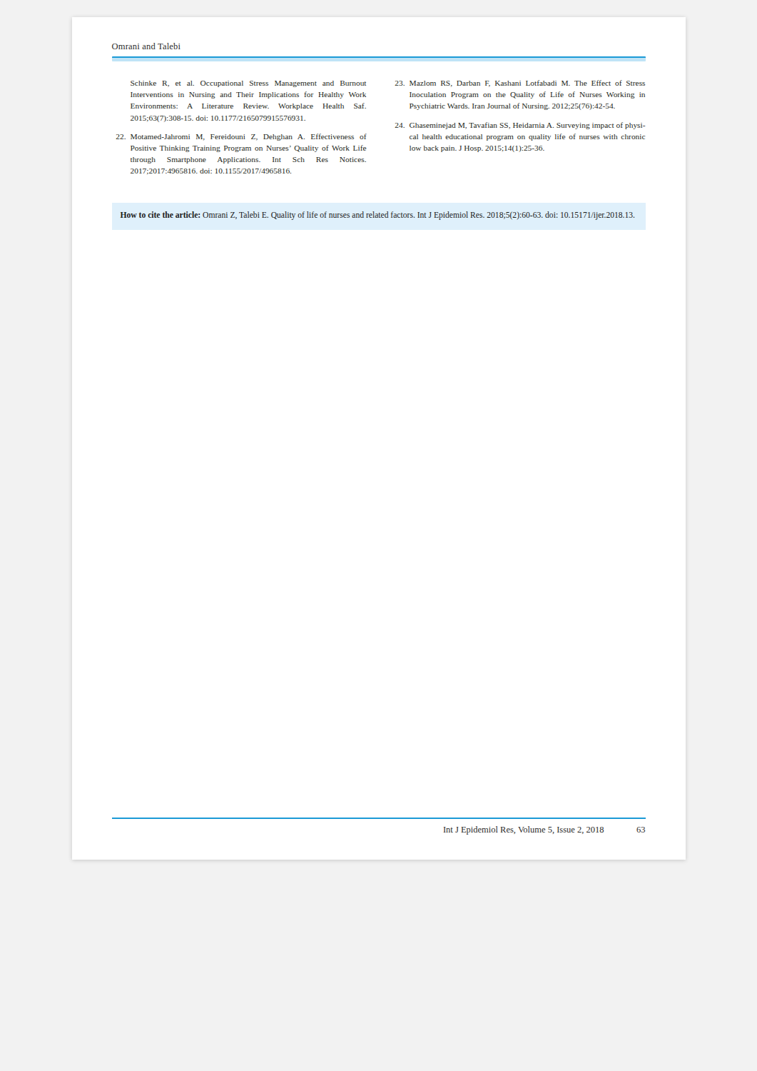Omrani and Talebi
Schinke R, et al. Occupational Stress Management and Burnout Interventions in Nursing and Their Implications for Healthy Work Environments: A Literature Review. Workplace Health Saf. 2015;63(7):308-15. doi: 10.1177/2165079915576931.
22. Motamed-Jahromi M, Fereidouni Z, Dehghan A. Effectiveness of Positive Thinking Training Program on Nurses’ Quality of Work Life through Smartphone Applications. Int Sch Res Notices. 2017;2017:4965816. doi: 10.1155/2017/4965816.
23. Mazlom RS, Darban F, Kashani Lotfabadi M. The Effect of Stress Inoculation Program on the Quality of Life of Nurses Working in Psychiatric Wards. Iran Journal of Nursing. 2012;25(76):42-54.
24. Ghaseminejad M, Tavafian SS, Heidarnia A. Surveying impact of physical health educational program on quality life of nurses with chronic low back pain. J Hosp. 2015;14(1):25-36.
How to cite the article: Omrani Z, Talebi E. Quality of life of nurses and related factors. Int J Epidemiol Res. 2018;5(2):60-63. doi: 10.15171/ijer.2018.13.
Int J Epidemiol Res, Volume 5, Issue 2, 2018 63